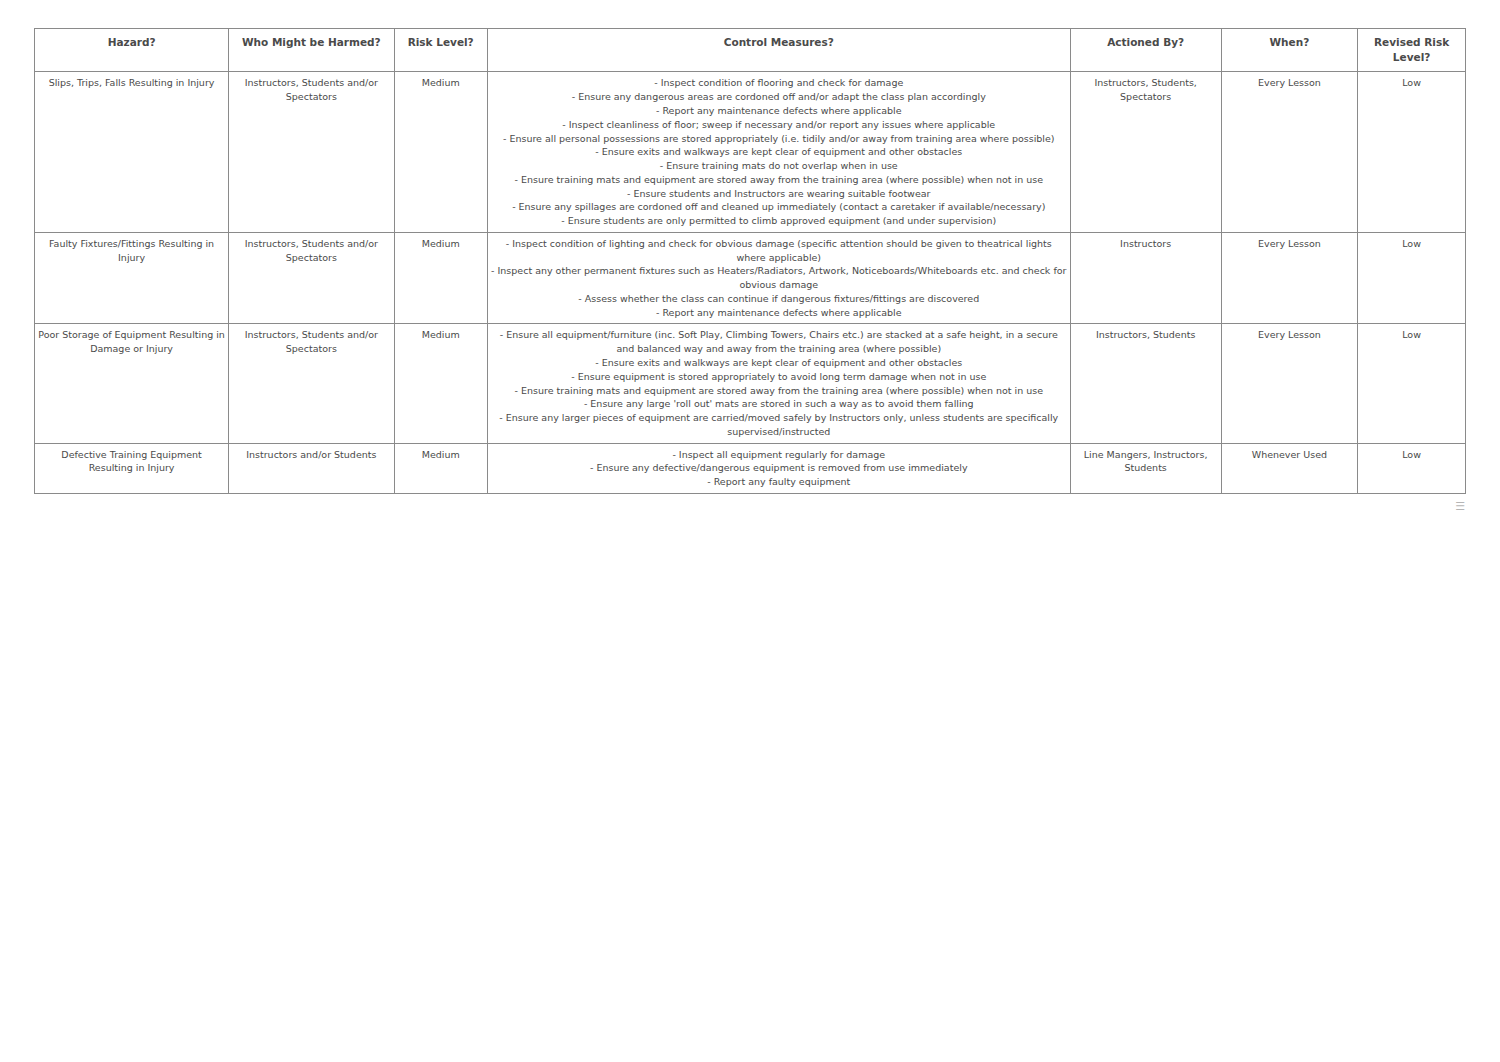| Hazard? | Who Might be Harmed? | Risk Level? | Control Measures? | Actioned By? | When? | Revised Risk Level? |
| --- | --- | --- | --- | --- | --- | --- |
| Slips, Trips, Falls Resulting in Injury | Instructors, Students and/or Spectators | Medium | - Inspect condition of flooring and check for damage - Ensure any dangerous areas are cordoned off and/or adapt the class plan accordingly - Report any maintenance defects where applicable - Inspect cleanliness of floor; sweep if necessary and/or report any issues where applicable - Ensure all personal possessions are stored appropriately (i.e. tidily and/or away from training area where possible) - Ensure exits and walkways are kept clear of equipment and other obstacles - Ensure training mats do not overlap when in use - Ensure training mats and equipment are stored away from the training area (where possible) when not in use - Ensure students and Instructors are wearing suitable footwear - Ensure any spillages are cordoned off and cleaned up immediately (contact a caretaker if available/necessary) - Ensure students are only permitted to climb approved equipment (and under supervision) | Instructors, Students, Spectators | Every Lesson | Low |
| Faulty Fixtures/Fittings Resulting in Injury | Instructors, Students and/or Spectators | Medium | - Inspect condition of lighting and check for obvious damage (specific attention should be given to theatrical lights where applicable) - Inspect any other permanent fixtures such as Heaters/Radiators, Artwork, Noticeboards/Whiteboards etc. and check for obvious damage - Assess whether the class can continue if dangerous fixtures/fittings are discovered - Report any maintenance defects where applicable | Instructors | Every Lesson | Low |
| Poor Storage of Equipment Resulting in Damage or Injury | Instructors, Students and/or Spectators | Medium | - Ensure all equipment/furniture (inc. Soft Play, Climbing Towers, Chairs etc.) are stacked at a safe height, in a secure and balanced way and away from the training area (where possible) - Ensure exits and walkways are kept clear of equipment and other obstacles - Ensure equipment is stored appropriately to avoid long term damage when not in use - Ensure training mats and equipment are stored away from the training area (where possible) when not in use - Ensure any large 'roll out' mats are stored in such a way as to avoid them falling - Ensure any larger pieces of equipment are carried/moved safely by Instructors only, unless students are specifically supervised/instructed | Instructors, Students | Every Lesson | Low |
| Defective Training Equipment Resulting in Injury | Instructors and/or Students | Medium | - Inspect all equipment regularly for damage - Ensure any defective/dangerous equipment is removed from use immediately - Report any faulty equipment | Line Mangers, Instructors, Students | Whenever Used | Low |
☰